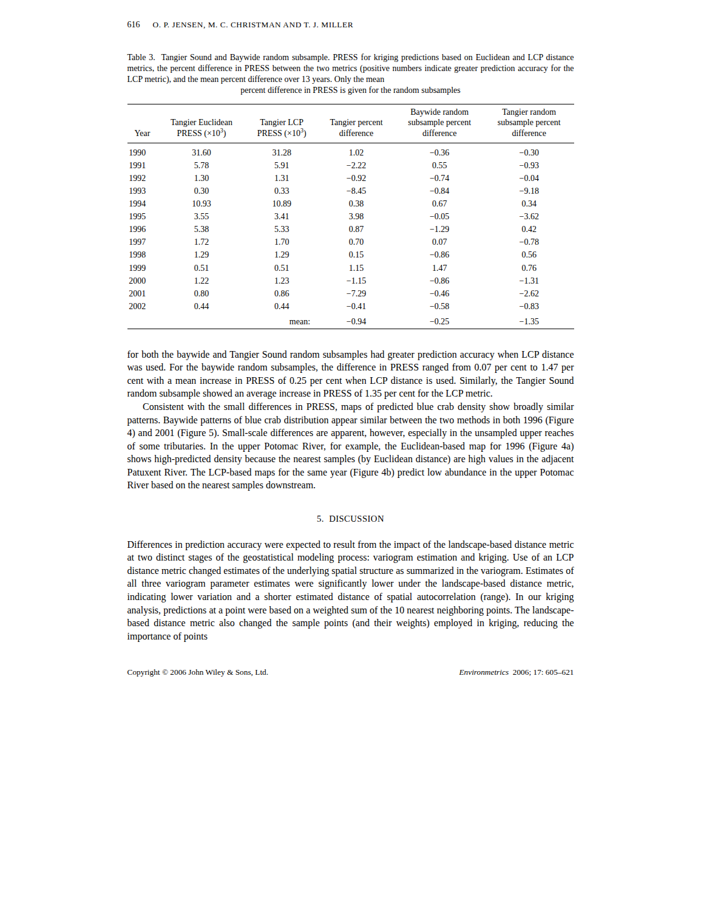616 O. P. Jensen, M. C. Christman and T. J. Miller
Table 3. Tangier Sound and Baywide random subsample. PRESS for kriging predictions based on Euclidean and LCP distance metrics, the percent difference in PRESS between the two metrics (positive numbers indicate greater prediction accuracy for the LCP metric), and the mean percent difference over 13 years. Only the mean percent difference in PRESS is given for the random subsamples
| Year | Tangier Euclidean PRESS (×10 3 ) | Tangier LCP PRESS (×10 3 ) | Tangier percent difference | Baywide random subsample percent difference | Tangier random subsample percent difference |
| --- | --- | --- | --- | --- | --- |
| 1990 | 31.60 | 31.28 | 1.02 | −0.36 | −0.30 |
| 1991 | 5.78 | 5.91 | −2.22 | 0.55 | −0.93 |
| 1992 | 1.30 | 1.31 | −0.92 | −0.74 | −0.04 |
| 1993 | 0.30 | 0.33 | −8.45 | −0.84 | −9.18 |
| 1994 | 10.93 | 10.89 | 0.38 | 0.67 | 0.34 |
| 1995 | 3.55 | 3.41 | 3.98 | −0.05 | −3.62 |
| 1996 | 5.38 | 5.33 | 0.87 | −1.29 | 0.42 |
| 1997 | 1.72 | 1.70 | 0.70 | 0.07 | −0.78 |
| 1998 | 1.29 | 1.29 | 0.15 | −0.86 | 0.56 |
| 1999 | 0.51 | 0.51 | 1.15 | 1.47 | 0.76 |
| 2000 | 1.22 | 1.23 | −1.15 | −0.86 | −1.31 |
| 2001 | 0.80 | 0.86 | −7.29 | −0.46 | −2.62 |
| 2002 | 0.44 | 0.44 | −0.41 | −0.58 | −0.83 |
| | | mean: | −0.94 | −0.25 | −1.35 |
for both the baywide and Tangier Sound random subsamples had greater prediction accuracy when LCP distance was used. For the baywide random subsamples, the difference in PRESS ranged from 0.07 per cent to 1.47 per cent with a mean increase in PRESS of 0.25 per cent when LCP distance is used. Similarly, the Tangier Sound random subsample showed an average increase in PRESS of 1.35 per cent for the LCP metric.
Consistent with the small differences in PRESS, maps of predicted blue crab density show broadly similar patterns. Baywide patterns of blue crab distribution appear similar between the two methods in both 1996 (Figure 4) and 2001 (Figure 5). Small-scale differences are apparent, however, especially in the unsampled upper reaches of some tributaries. In the upper Potomac River, for example, the Euclidean-based map for 1996 (Figure 4a) shows high-predicted density because the nearest samples (by Euclidean distance) are high values in the adjacent Patuxent River. The LCP-based maps for the same year (Figure 4b) predict low abundance in the upper Potomac River based on the nearest samples downstream.
5. DISCUSSION
Differences in prediction accuracy were expected to result from the impact of the landscape-based distance metric at two distinct stages of the geostatistical modeling process: variogram estimation and kriging. Use of an LCP distance metric changed estimates of the underlying spatial structure as summarized in the variogram. Estimates of all three variogram parameter estimates were significantly lower under the landscape-based distance metric, indicating lower variation and a shorter estimated distance of spatial autocorrelation (range). In our kriging analysis, predictions at a point were based on a weighted sum of the 10 nearest neighboring points. The landscape-based distance metric also changed the sample points (and their weights) employed in kriging, reducing the importance of points
Copyright © 2006 John Wiley & Sons, Ltd. Environmetrics 2006; 17: 605–621